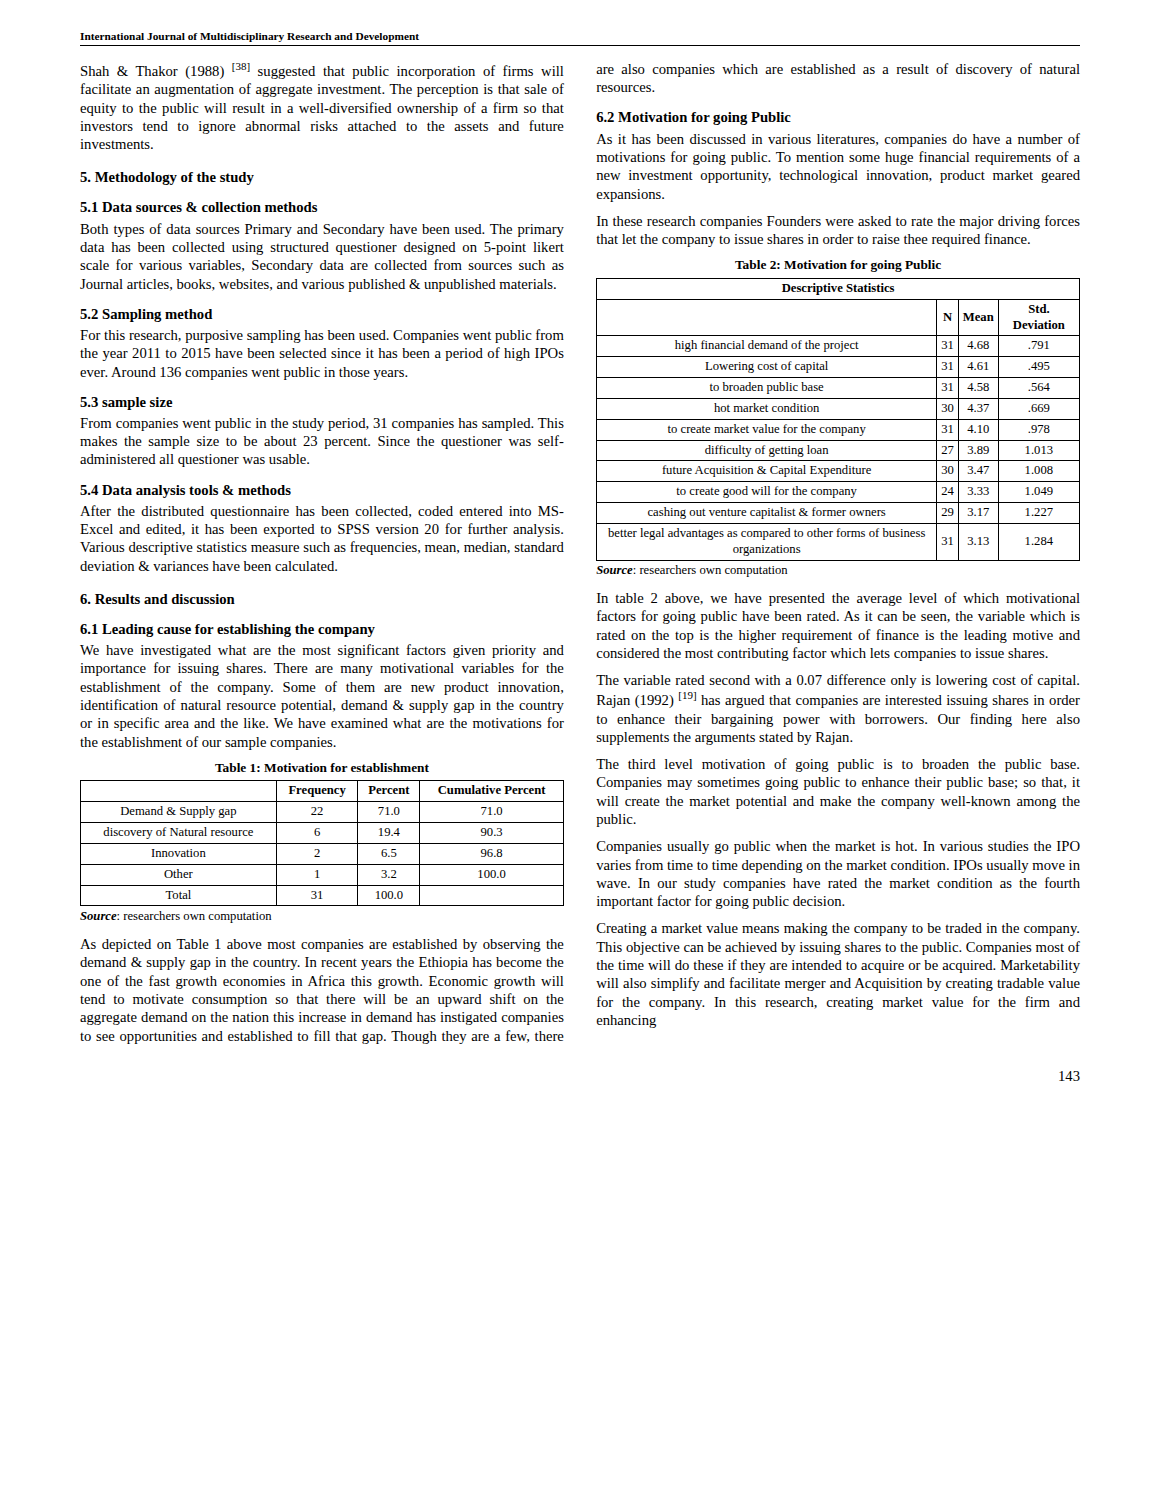International Journal of Multidisciplinary Research and Development
Shah & Thakor (1988) [38] suggested that public incorporation of firms will facilitate an augmentation of aggregate investment. The perception is that sale of equity to the public will result in a well-diversified ownership of a firm so that investors tend to ignore abnormal risks attached to the assets and future investments.
5. Methodology of the study
5.1 Data sources & collection methods
Both types of data sources Primary and Secondary have been used. The primary data has been collected using structured questioner designed on 5-point likert scale for various variables, Secondary data are collected from sources such as Journal articles, books, websites, and various published & unpublished materials.
5.2 Sampling method
For this research, purposive sampling has been used. Companies went public from the year 2011 to 2015 have been selected since it has been a period of high IPOs ever. Around 136 companies went public in those years.
5.3 sample size
From companies went public in the study period, 31 companies has sampled. This makes the sample size to be about 23 percent. Since the questioner was self-administered all questioner was usable.
5.4 Data analysis tools & methods
After the distributed questionnaire has been collected, coded entered into MS-Excel and edited, it has been exported to SPSS version 20 for further analysis. Various descriptive statistics measure such as frequencies, mean, median, standard deviation & variances have been calculated.
6. Results and discussion
6.1 Leading cause for establishing the company
We have investigated what are the most significant factors given priority and importance for issuing shares. There are many motivational variables for the establishment of the company. Some of them are new product innovation, identification of natural resource potential, demand & supply gap in the country or in specific area and the like. We have examined what are the motivations for the establishment of our sample companies.
Table 1: Motivation for establishment
| | Frequency | Percent | Cumulative Percent |
| --- | --- | --- | --- |
| Demand & Supply gap | 22 | 71.0 | 71.0 |
| discovery of Natural resource | 6 | 19.4 | 90.3 |
| Innovation | 2 | 6.5 | 96.8 |
| Other | 1 | 3.2 | 100.0 |
| Total | 31 | 100.0 | |
Source: researchers own computation
As depicted on Table 1 above most companies are established by observing the demand & supply gap in the country. In recent years the Ethiopia has become the one of the fast growth economies in Africa this growth. Economic growth will tend to motivate consumption so that there will be an upward shift on the aggregate demand on the nation this increase in demand has instigated companies to see opportunities and established to fill that gap. Though they are a few, there are also companies which are established as a result of discovery of natural resources.
6.2 Motivation for going Public
As it has been discussed in various literatures, companies do have a number of motivations for going public. To mention some huge financial requirements of a new investment opportunity, technological innovation, product market geared expansions.
In these research companies Founders were asked to rate the major driving forces that let the company to issue shares in order to raise thee required finance.
Table 2: Motivation for going Public
| Descriptive Statistics |
| --- |
| | N | Mean | Std. Deviation |
| high financial demand of the project | 31 | 4.68 | .791 |
| Lowering cost of capital | 31 | 4.61 | .495 |
| to broaden public base | 31 | 4.58 | .564 |
| hot market condition | 30 | 4.37 | .669 |
| to create market value for the company | 31 | 4.10 | .978 |
| difficulty of getting loan | 27 | 3.89 | 1.013 |
| future Acquisition & Capital Expenditure | 30 | 3.47 | 1.008 |
| to create good will for the company | 24 | 3.33 | 1.049 |
| cashing out venture capitalist & former owners | 29 | 3.17 | 1.227 |
| better legal advantages as compared to other forms of business organizations | 31 | 3.13 | 1.284 |
Source: researchers own computation
In table 2 above, we have presented the average level of which motivational factors for going public have been rated. As it can be seen, the variable which is rated on the top is the higher requirement of finance is the leading motive and considered the most contributing factor which lets companies to issue shares.
The variable rated second with a 0.07 difference only is lowering cost of capital. Rajan (1992) [19] has argued that companies are interested issuing shares in order to enhance their bargaining power with borrowers. Our finding here also supplements the arguments stated by Rajan.
The third level motivation of going public is to broaden the public base. Companies may sometimes going public to enhance their public base; so that, it will create the market potential and make the company well-known among the public.
Companies usually go public when the market is hot. In various studies the IPO varies from time to time depending on the market condition. IPOs usually move in wave. In our study companies have rated the market condition as the fourth important factor for going public decision.
Creating a market value means making the company to be traded in the company. This objective can be achieved by issuing shares to the public. Companies most of the time will do these if they are intended to acquire or be acquired. Marketability will also simplify and facilitate merger and Acquisition by creating tradable value for the company. In this research, creating market value for the firm and enhancing
143